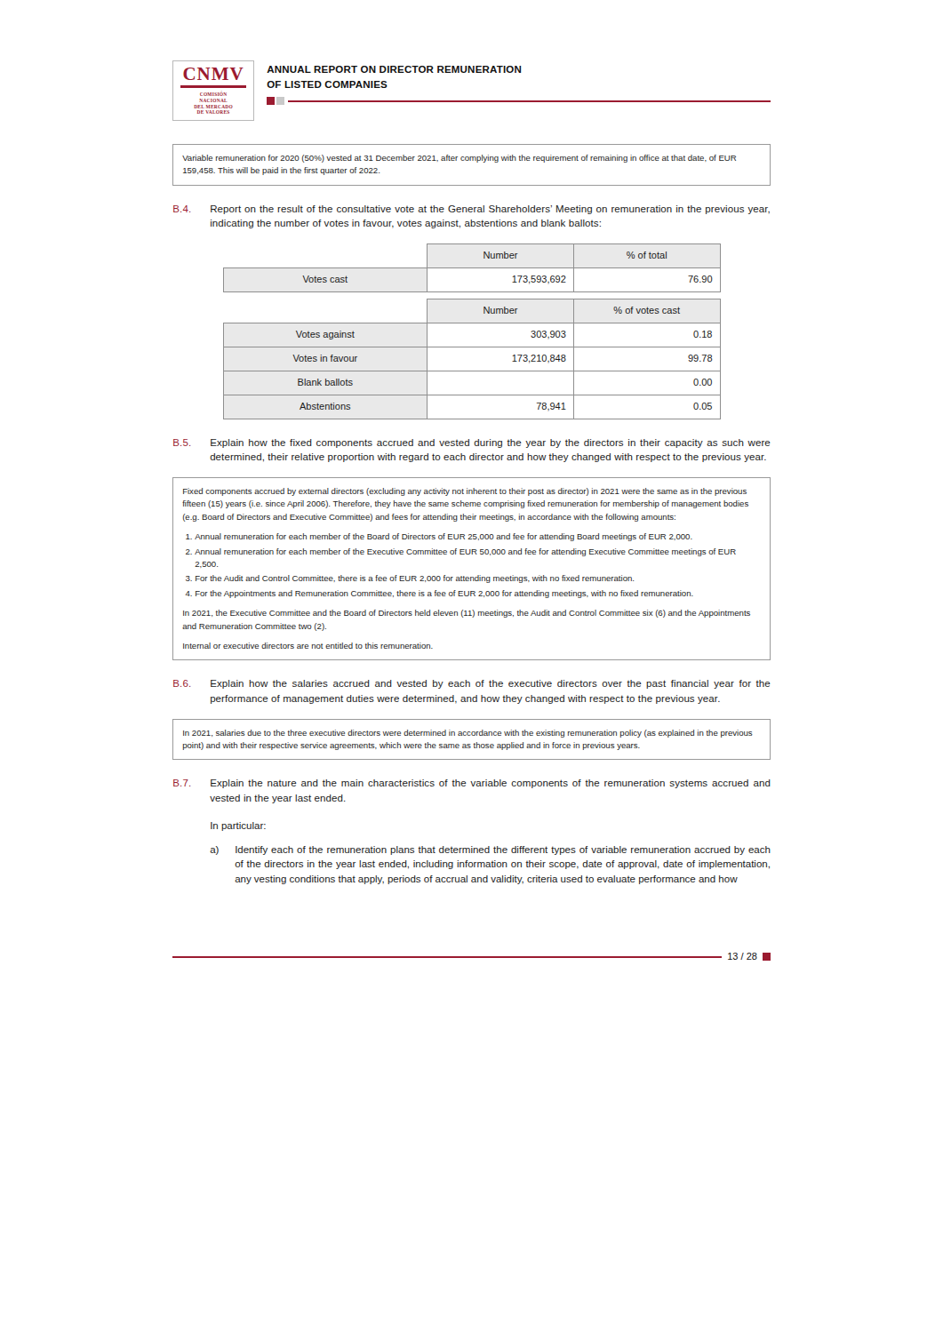CNMV
Comisión
Nacional
del Mercado
de Valores
ANNUAL REPORT ON DIRECTOR REMUNERATION
OF LISTED COMPANIES
Variable remuneration for 2020 (50%) vested at 31 December 2021, after complying with the requirement of remaining in office at that date, of EUR 159,458. This will be paid in the first quarter of 2022.
B.4.
Report on the result of the consultative vote at the General Shareholders’ Meeting on remuneration in the previous year, indicating the number of votes in favour, votes against, abstentions and blank ballots:
| | Number | % of total |
| Votes cast | 173,593,692 | 76.90 |
| | Number | % of votes cast |
| Votes against | 303,903 | 0.18 |
| Votes in favour | 173,210,848 | 99.78 |
| Blank ballots | | 0.00 |
| Abstentions | 78,941 | 0.05 |
B.5.
Explain how the fixed components accrued and vested during the year by the directors in their capacity as such were determined, their relative proportion with regard to each director and how they changed with respect to the previous year.
Fixed components accrued by external directors (excluding any activity not inherent to their post as director) in 2021 were the same as in the previous fifteen (15) years (i.e. since April 2006). Therefore, they have the same scheme comprising fixed remuneration for membership of management bodies (e.g. Board of Directors and Executive Committee) and fees for attending their meetings, in accordance with the following amounts:
Annual remuneration for each member of the Board of Directors of EUR 25,000 and fee for attending Board meetings of EUR 2,000.
Annual remuneration for each member of the Executive Committee of EUR 50,000 and fee for attending Executive Committee meetings of EUR 2,500.
For the Audit and Control Committee, there is a fee of EUR 2,000 for attending meetings, with no fixed remuneration.
For the Appointments and Remuneration Committee, there is a fee of EUR 2,000 for attending meetings, with no fixed remuneration.
In 2021, the Executive Committee and the Board of Directors held eleven (11) meetings, the Audit and Control Committee six (6) and the Appointments and Remuneration Committee two (2).
Internal or executive directors are not entitled to this remuneration.
B.6.
Explain how the salaries accrued and vested by each of the executive directors over the past financial year for the performance of management duties were determined, and how they changed with respect to the previous year.
In 2021, salaries due to the three executive directors were determined in accordance with the existing remuneration policy (as explained in the previous point) and with their respective service agreements, which were the same as those applied and in force in previous years.
B.7.
Explain the nature and the main characteristics of the variable components of the remuneration systems accrued and vested in the year last ended.
In particular:
a)
Identify each of the remuneration plans that determined the different types of variable remuneration accrued by each of the directors in the year last ended, including information on their scope, date of approval, date of implementation, any vesting conditions that apply, periods of accrual and validity, criteria used to evaluate performance and how
13 / 28